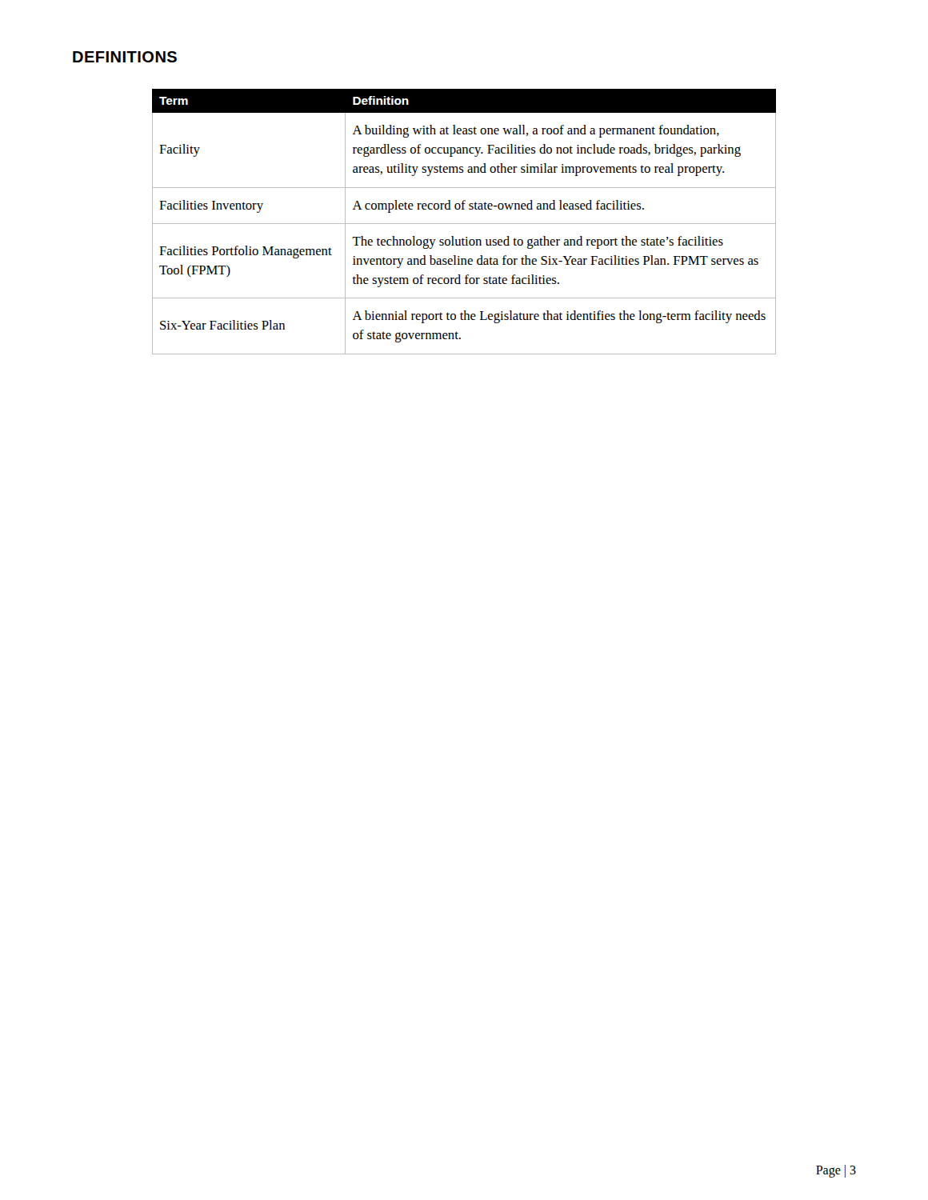DEFINITIONS
| Term | Definition |
| --- | --- |
| Facility | A building with at least one wall, a roof and a permanent foundation, regardless of occupancy. Facilities do not include roads, bridges, parking areas, utility systems and other similar improvements to real property. |
| Facilities Inventory | A complete record of state-owned and leased facilities. |
| Facilities Portfolio Management Tool (FPMT) | The technology solution used to gather and report the state’s facilities inventory and baseline data for the Six-Year Facilities Plan. FPMT serves as the system of record for state facilities. |
| Six-Year Facilities Plan | A biennial report to the Legislature that identifies the long-term facility needs of state government. |
Page | 3